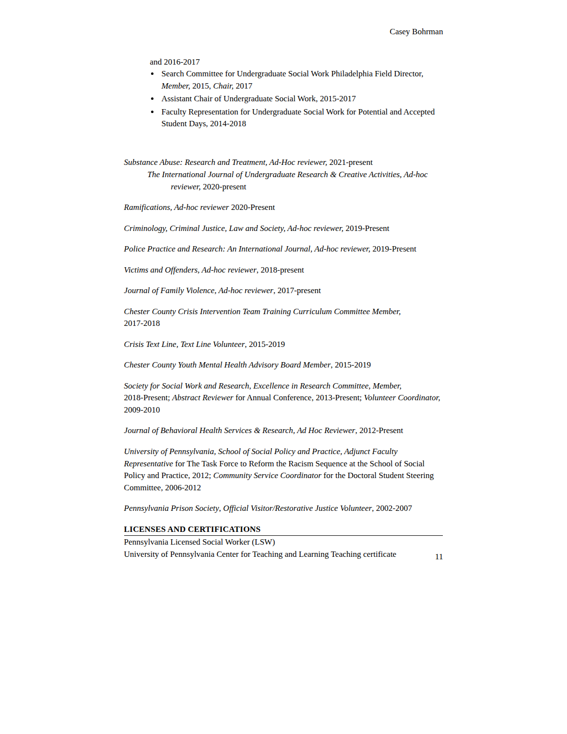Casey Bohrman
and 2016-2017
Search Committee for Undergraduate Social Work Philadelphia Field Director, Member, 2015, Chair, 2017
Assistant Chair of Undergraduate Social Work, 2015-2017
Faculty Representation for Undergraduate Social Work for Potential and Accepted Student Days, 2014-2018
Substance Abuse: Research and Treatment, Ad-Hoc reviewer, 2021-present
The International Journal of Undergraduate Research & Creative Activities, Ad-hoc
reviewer, 2020-present
Ramifications, Ad-hoc reviewer 2020-Present
Criminology, Criminal Justice, Law and Society, Ad-hoc reviewer, 2019-Present
Police Practice and Research: An International Journal, Ad-hoc reviewer, 2019-Present
Victims and Offenders, Ad-hoc reviewer, 2018-present
Journal of Family Violence, Ad-hoc reviewer, 2017-present
Chester County Crisis Intervention Team Training Curriculum Committee Member,
2017-2018
Crisis Text Line, Text Line Volunteer, 2015-2019
Chester County Youth Mental Health Advisory Board Member, 2015-2019
Society for Social Work and Research, Excellence in Research Committee, Member,
2018-Present; Abstract Reviewer for Annual Conference, 2013-Present; Volunteer Coordinator, 2009-2010
Journal of Behavioral Health Services & Research, Ad Hoc Reviewer, 2012-Present
University of Pennsylvania, School of Social Policy and Practice, Adjunct Faculty Representative for The Task Force to Reform the Racism Sequence at the School of Social Policy and Practice, 2012; Community Service Coordinator for the Doctoral Student Steering Committee, 2006-2012
Pennsylvania Prison Society, Official Visitor/Restorative Justice Volunteer, 2002-2007
LICENSES AND CERTIFICATIONS
Pennsylvania Licensed Social Worker (LSW)
University of Pennsylvania Center for Teaching and Learning Teaching certificate
11